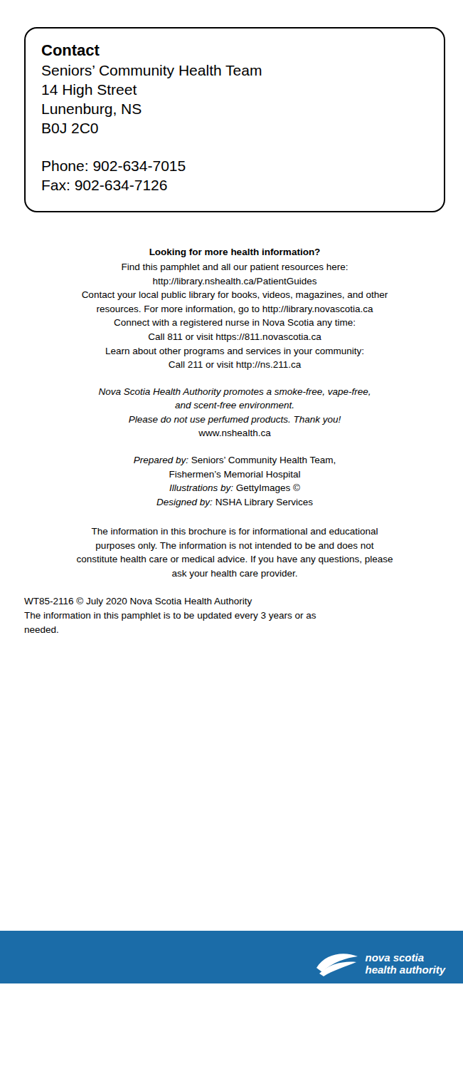Contact
Seniors’ Community Health Team
14 High Street
Lunenburg, NS
B0J 2C0
Phone: 902-634-7015
Fax: 902-634-7126
Looking for more health information?
Find this pamphlet and all our patient resources here:
http://library.nshealth.ca/PatientGuides
Contact your local public library for books, videos, magazines, and other
resources. For more information, go to http://library.novascotia.ca
Connect with a registered nurse in Nova Scotia any time:
Call 811 or visit https://811.novascotia.ca
Learn about other programs and services in your community:
Call 211 or visit http://ns.211.ca
Nova Scotia Health Authority promotes a smoke-free, vape-free,
and scent-free environment.
Please do not use perfumed products. Thank you!
www.nshealth.ca
Prepared by: Seniors’ Community Health Team,
Fishermen’s Memorial Hospital
Illustrations by: GettyImages ©
Designed by: NSHA Library Services
The information in this brochure is for informational and educational
purposes only. The information is not intended to be and does not
constitute health care or medical advice. If you have any questions, please
ask your health care provider.
WT85-2116 © July 2020 Nova Scotia Health Authority
The information in this pamphlet is to be updated every 3 years or as
needed.
nova scotia
health authority